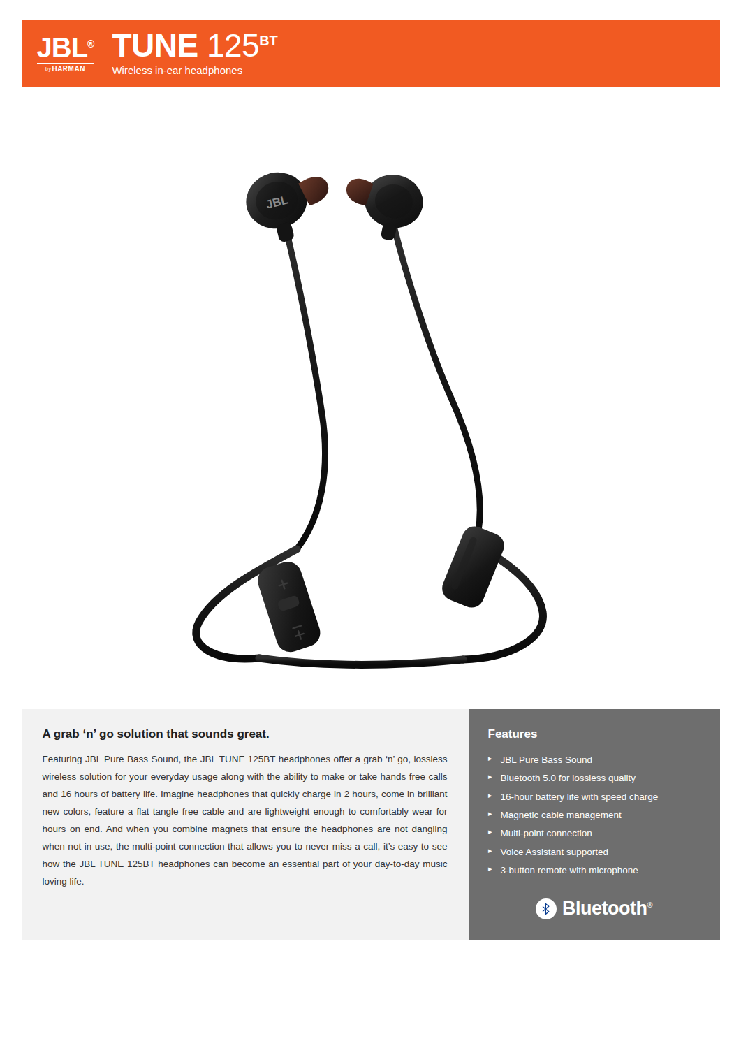JBL® by HARMAN
TUNE 125BT
Wireless in-ear headphones
JBL
A grab ‘n’ go solution that sounds great.
Featuring JBL Pure Bass Sound, the JBL TUNE 125BT headphones offer a grab ‘n’ go, lossless wireless solution for your everyday usage along with the ability to make or take hands free calls and 16 hours of battery life. Imagine headphones that quickly charge in 2 hours, come in brilliant new colors, feature a flat tangle free cable and are lightweight enough to comfortably wear for hours on end. And when you combine magnets that ensure the headphones are not dangling when not in use, the multi-point connection that allows you to never miss a call, it’s easy to see how the JBL TUNE 125BT headphones can become an essential part of your day-to-day music loving life.
Features
JBL Pure Bass Sound
Bluetooth 5.0 for lossless quality
16-hour battery life with speed charge
Magnetic cable management
Multi-point connection
Voice Assistant supported
3-button remote with microphone
Bluetooth®